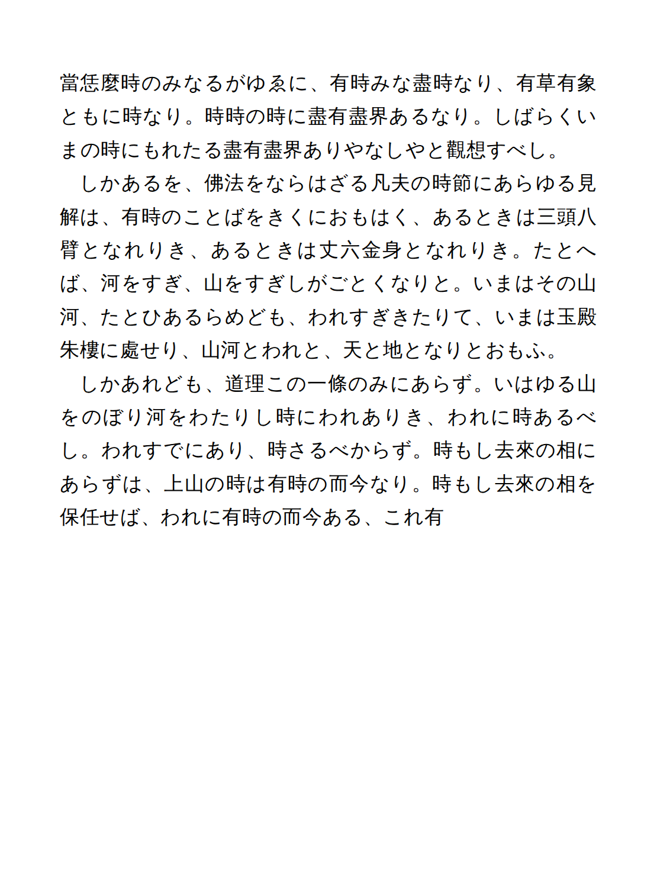當恁麼時のみなるがゆゑに、有時みな盡時なり、有草有象ともに時なり。時時の時に盡有盡界あるなり。しばらくいまの時にもれたる盡有盡界ありやなしやと觀想すべし。
しかあるを、佛法をならはざる凡夫の時節にあらゆる見解は、有時のことばをきくにおもはく、あるときは三頭八臂となれりき、あるときは丈六金身となれりき。たとへば、河をすぎ、山をすぎしがごとくなりと。いまはその山河、たとひあるらめども、われすぎきたりて、いまは玉殿朱樓に處せり、山河とわれと、天と地となりとおもふ。
しかあれども、道理この一條のみにあらず。いはゆる山をのぼり河をわたりし時にわれありき、われに時あるべし。われすでにあり、時さるべからず。時もし去來の相にあらずは、上山の時は有時の而今なり。時もし去來の相を保任せば、われに有時の而今ある、これ有